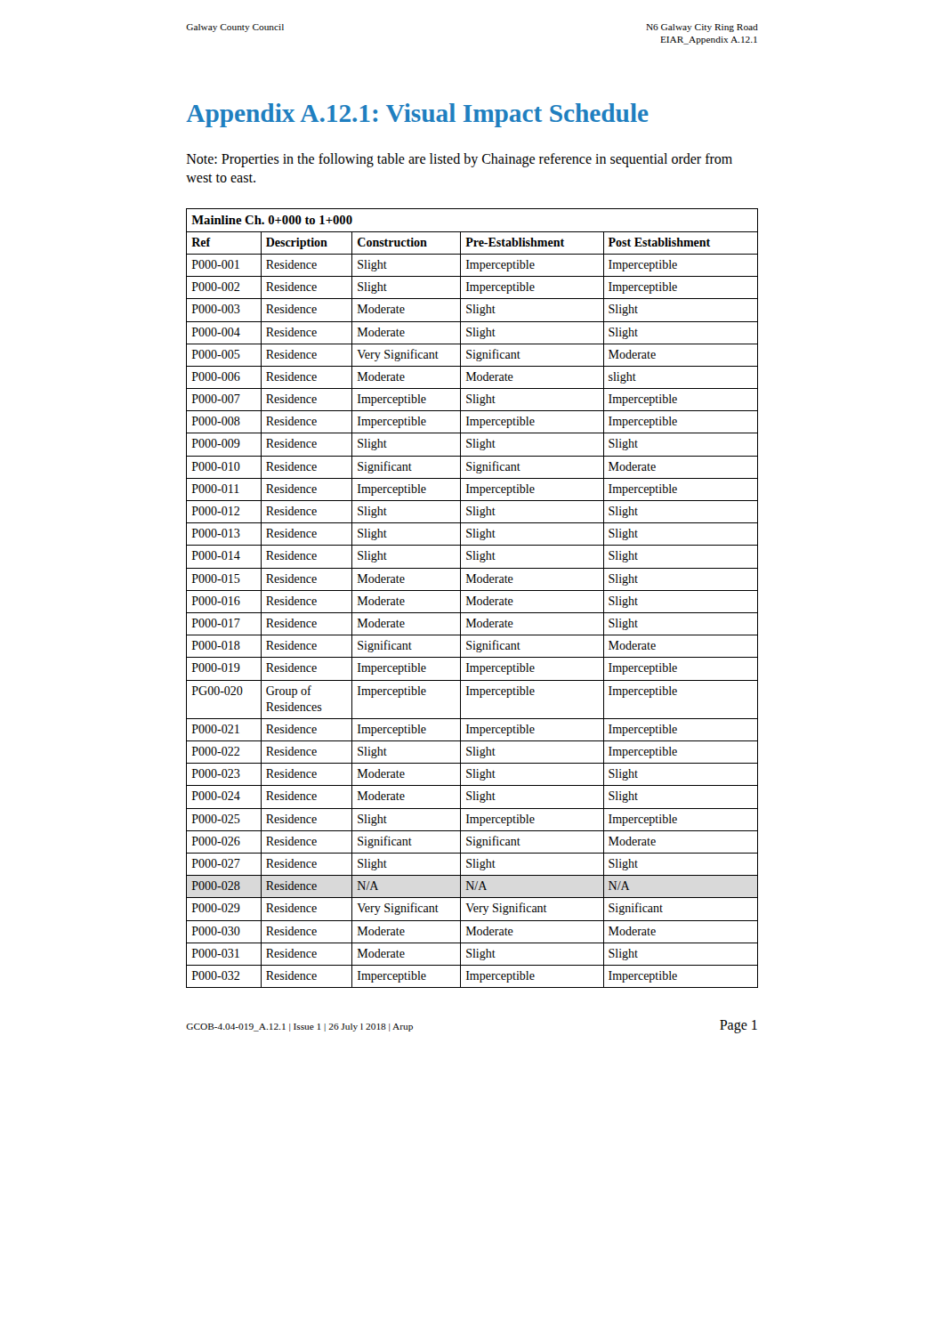Galway County Council
N6 Galway City Ring Road
EIAR_Appendix A.12.1
Appendix A.12.1: Visual Impact Schedule
Note: Properties in the following table are listed by Chainage reference in sequential order from west to east.
Mainline Ch. 0+000 to 1+000
| Ref | Description | Construction | Pre-Establishment | Post Establishment |
| --- | --- | --- | --- | --- |
| P000-001 | Residence | Slight | Imperceptible | Imperceptible |
| P000-002 | Residence | Slight | Imperceptible | Imperceptible |
| P000-003 | Residence | Moderate | Slight | Slight |
| P000-004 | Residence | Moderate | Slight | Slight |
| P000-005 | Residence | Very Significant | Significant | Moderate |
| P000-006 | Residence | Moderate | Moderate | slight |
| P000-007 | Residence | Imperceptible | Slight | Imperceptible |
| P000-008 | Residence | Imperceptible | Imperceptible | Imperceptible |
| P000-009 | Residence | Slight | Slight | Slight |
| P000-010 | Residence | Significant | Significant | Moderate |
| P000-011 | Residence | Imperceptible | Imperceptible | Imperceptible |
| P000-012 | Residence | Slight | Slight | Slight |
| P000-013 | Residence | Slight | Slight | Slight |
| P000-014 | Residence | Slight | Slight | Slight |
| P000-015 | Residence | Moderate | Moderate | Slight |
| P000-016 | Residence | Moderate | Moderate | Slight |
| P000-017 | Residence | Moderate | Moderate | Slight |
| P000-018 | Residence | Significant | Significant | Moderate |
| P000-019 | Residence | Imperceptible | Imperceptible | Imperceptible |
| PG00-020 | Group of Residences | Imperceptible | Imperceptible | Imperceptible |
| P000-021 | Residence | Imperceptible | Imperceptible | Imperceptible |
| P000-022 | Residence | Slight | Slight | Imperceptible |
| P000-023 | Residence | Moderate | Slight | Slight |
| P000-024 | Residence | Moderate | Slight | Slight |
| P000-025 | Residence | Slight | Imperceptible | Imperceptible |
| P000-026 | Residence | Significant | Significant | Moderate |
| P000-027 | Residence | Slight | Slight | Slight |
| P000-028 | Residence | N/A | N/A | N/A |
| P000-029 | Residence | Very Significant | Very Significant | Significant |
| P000-030 | Residence | Moderate | Moderate | Moderate |
| P000-031 | Residence | Moderate | Slight | Slight |
| P000-032 | Residence | Imperceptible | Imperceptible | Imperceptible |
GCOB-4.04-019_A.12.1 | Issue 1 | 26 July l 2018 | Arup
Page 1